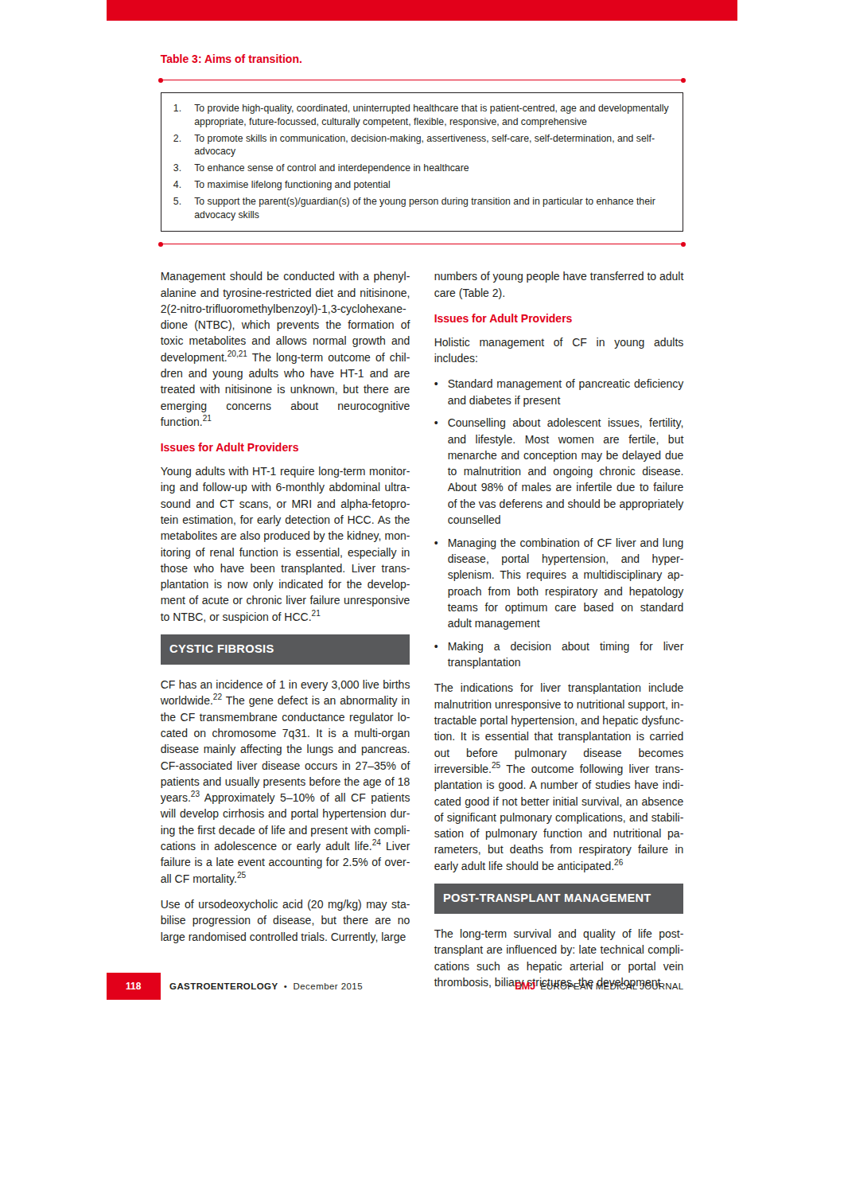Table 3: Aims of transition.
To provide high-quality, coordinated, uninterrupted healthcare that is patient-centred, age and developmentally appropriate, future-focussed, culturally competent, flexible, responsive, and comprehensive
To promote skills in communication, decision-making, assertiveness, self-care, self-determination, and self-advocacy
To enhance sense of control and interdependence in healthcare
To maximise lifelong functioning and potential
To support the parent(s)/guardian(s) of the young person during transition and in particular to enhance their advocacy skills
Management should be conducted with a phenylalanine and tyrosine-restricted diet and nitisinone, 2(2-nitro-trifluoromethylbenzoyl)-1,3-cyclohexanedione (NTBC), which prevents the formation of toxic metabolites and allows normal growth and development.20,21 The long-term outcome of children and young adults who have HT-1 and are treated with nitisinone is unknown, but there are emerging concerns about neurocognitive function.21
Issues for Adult Providers
Young adults with HT-1 require long-term monitoring and follow-up with 6-monthly abdominal ultrasound and CT scans, or MRI and alpha-fetoprotein estimation, for early detection of HCC. As the metabolites are also produced by the kidney, monitoring of renal function is essential, especially in those who have been transplanted. Liver transplantation is now only indicated for the development of acute or chronic liver failure unresponsive to NTBC, or suspicion of HCC.21
Cystic Fibrosis
CF has an incidence of 1 in every 3,000 live births worldwide.22 The gene defect is an abnormality in the CF transmembrane conductance regulator located on chromosome 7q31. It is a multi-organ disease mainly affecting the lungs and pancreas. CF-associated liver disease occurs in 27–35% of patients and usually presents before the age of 18 years.23 Approximately 5–10% of all CF patients will develop cirrhosis and portal hypertension during the first decade of life and present with complications in adolescence or early adult life.24 Liver failure is a late event accounting for 2.5% of overall CF mortality.25
Use of ursodeoxycholic acid (20 mg/kg) may stabilise progression of disease, but there are no large randomised controlled trials. Currently, large
numbers of young people have transferred to adult care (Table 2).
Issues for Adult Providers
Holistic management of CF in young adults includes:
Standard management of pancreatic deficiency and diabetes if present
Counselling about adolescent issues, fertility, and lifestyle. Most women are fertile, but menarche and conception may be delayed due to malnutrition and ongoing chronic disease. About 98% of males are infertile due to failure of the vas deferens and should be appropriately counselled
Managing the combination of CF liver and lung disease, portal hypertension, and hypersplenism. This requires a multidisciplinary approach from both respiratory and hepatology teams for optimum care based on standard adult management
Making a decision about timing for liver transplantation
The indications for liver transplantation include malnutrition unresponsive to nutritional support, intractable portal hypertension, and hepatic dysfunction. It is essential that transplantation is carried out before pulmonary disease becomes irreversible.25 The outcome following liver transplantation is good. A number of studies have indicated good if not better initial survival, an absence of significant pulmonary complications, and stabilisation of pulmonary function and nutritional parameters, but deaths from respiratory failure in early adult life should be anticipated.26
Post-Transplant Management
The long-term survival and quality of life post-transplant are influenced by: late technical complications such as hepatic arterial or portal vein thrombosis, biliary strictures, the development
118
GASTROENTEROLOGY • December 2015
EMJ EUROPEAN MEDICAL JOURNAL